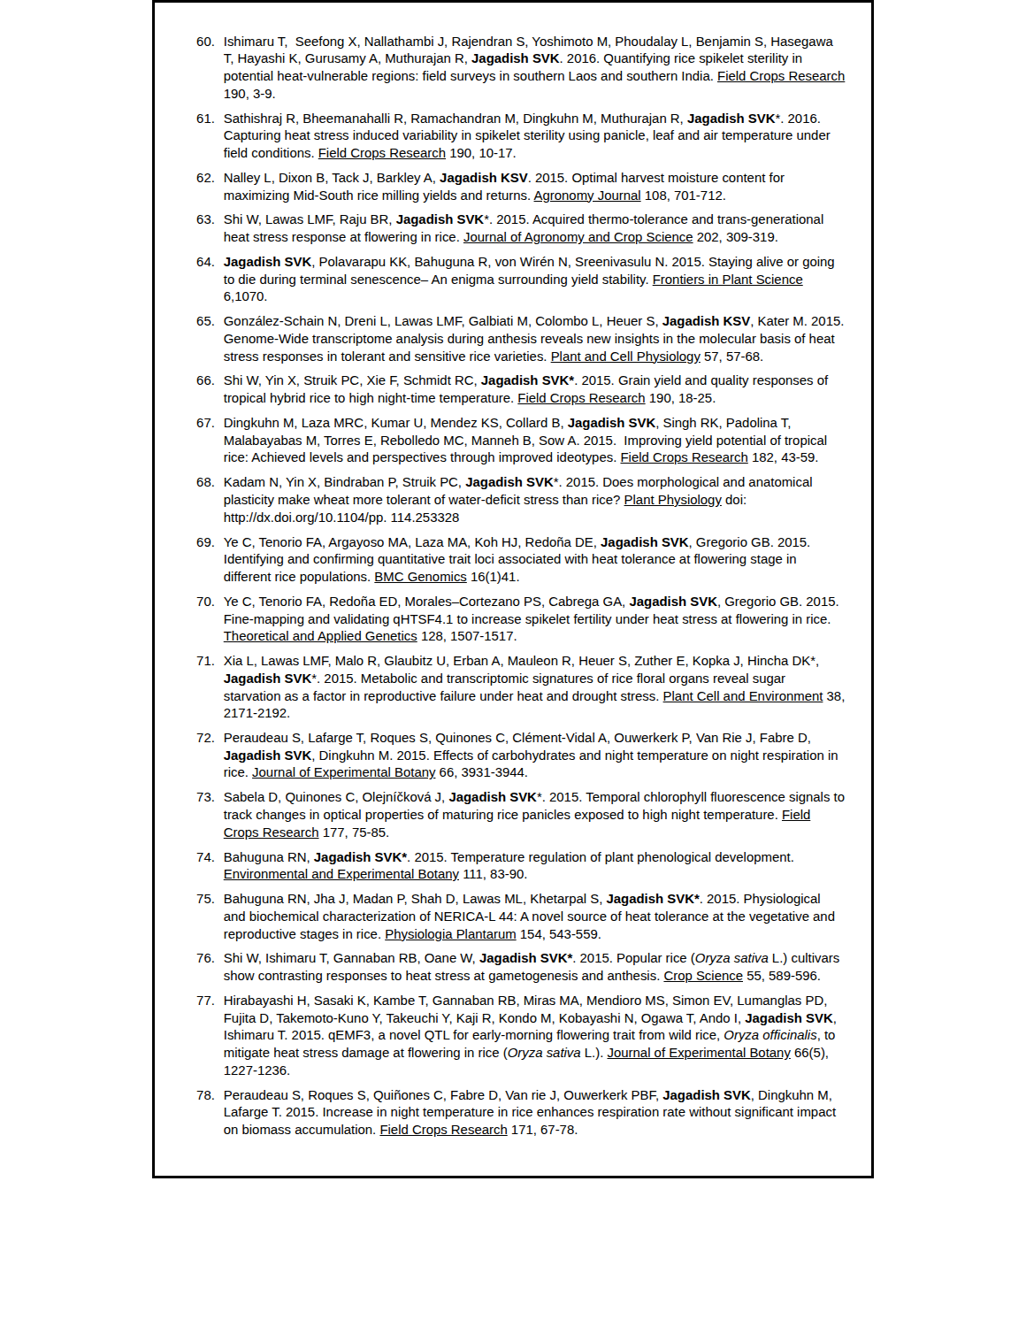Ishimaru T, Seefong X, Nallathambi J, Rajendran S, Yoshimoto M, Phoudalay L, Benjamin S, Hasegawa T, Hayashi K, Gurusamy A, Muthurajan R, Jagadish SVK. 2016. Quantifying rice spikelet sterility in potential heat-vulnerable regions: field surveys in southern Laos and southern India. Field Crops Research 190, 3-9.
Sathishraj R, Bheemanahalli R, Ramachandran M, Dingkuhn M, Muthurajan R, Jagadish SVK*. 2016. Capturing heat stress induced variability in spikelet sterility using panicle, leaf and air temperature under field conditions. Field Crops Research 190, 10-17.
Nalley L, Dixon B, Tack J, Barkley A, Jagadish KSV. 2015. Optimal harvest moisture content for maximizing Mid-South rice milling yields and returns. Agronomy Journal 108, 701-712.
Shi W, Lawas LMF, Raju BR, Jagadish SVK*. 2015. Acquired thermo-tolerance and trans-generational heat stress response at flowering in rice. Journal of Agronomy and Crop Science 202, 309-319.
Jagadish SVK, Polavarapu KK, Bahuguna R, von Wirén N, Sreenivasulu N. 2015. Staying alive or going to die during terminal senescence– An enigma surrounding yield stability. Frontiers in Plant Science 6,1070.
González-Schain N, Dreni L, Lawas LMF, Galbiati M, Colombo L, Heuer S, Jagadish KSV, Kater M. 2015. Genome-Wide transcriptome analysis during anthesis reveals new insights in the molecular basis of heat stress responses in tolerant and sensitive rice varieties. Plant and Cell Physiology 57, 57-68.
Shi W, Yin X, Struik PC, Xie F, Schmidt RC, Jagadish SVK*. 2015. Grain yield and quality responses of tropical hybrid rice to high night-time temperature. Field Crops Research 190, 18-25.
Dingkuhn M, Laza MRC, Kumar U, Mendez KS, Collard B, Jagadish SVK, Singh RK, Padolina T, Malabayabas M, Torres E, Rebolledo MC, Manneh B, Sow A. 2015. Improving yield potential of tropical rice: Achieved levels and perspectives through improved ideotypes. Field Crops Research 182, 43-59.
Kadam N, Yin X, Bindraban P, Struik PC, Jagadish SVK*. 2015. Does morphological and anatomical plasticity make wheat more tolerant of water-deficit stress than rice? Plant Physiology doi: http://dx.doi.org/10.1104/pp. 114.253328
Ye C, Tenorio FA, Argayoso MA, Laza MA, Koh HJ, Redoña DE, Jagadish SVK, Gregorio GB. 2015. Identifying and confirming quantitative trait loci associated with heat tolerance at flowering stage in different rice populations. BMC Genomics 16(1)41.
Ye C, Tenorio FA, Redoña ED, Morales–Cortezano PS, Cabrega GA, Jagadish SVK, Gregorio GB. 2015. Fine-mapping and validating qHTSF4.1 to increase spikelet fertility under heat stress at flowering in rice. Theoretical and Applied Genetics 128, 1507-1517.
Xia L, Lawas LMF, Malo R, Glaubitz U, Erban A, Mauleon R, Heuer S, Zuther E, Kopka J, Hincha DK*, Jagadish SVK*. 2015. Metabolic and transcriptomic signatures of rice floral organs reveal sugar starvation as a factor in reproductive failure under heat and drought stress. Plant Cell and Environment 38, 2171-2192.
Peraudeau S, Lafarge T, Roques S, Quinones C, Clément-Vidal A, Ouwerkerk P, Van Rie J, Fabre D, Jagadish SVK, Dingkuhn M. 2015. Effects of carbohydrates and night temperature on night respiration in rice. Journal of Experimental Botany 66, 3931-3944.
Sabela D, Quinones C, Olejníčková J, Jagadish SVK*. 2015. Temporal chlorophyll fluorescence signals to track changes in optical properties of maturing rice panicles exposed to high night temperature. Field Crops Research 177, 75-85.
Bahuguna RN, Jagadish SVK*. 2015. Temperature regulation of plant phenological development. Environmental and Experimental Botany 111, 83-90.
Bahuguna RN, Jha J, Madan P, Shah D, Lawas ML, Khetarpal S, Jagadish SVK*. 2015. Physiological and biochemical characterization of NERICA-L 44: A novel source of heat tolerance at the vegetative and reproductive stages in rice. Physiologia Plantarum 154, 543-559.
Shi W, Ishimaru T, Gannaban RB, Oane W, Jagadish SVK*. 2015. Popular rice (Oryza sativa L.) cultivars show contrasting responses to heat stress at gametogenesis and anthesis. Crop Science 55, 589-596.
Hirabayashi H, Sasaki K, Kambe T, Gannaban RB, Miras MA, Mendioro MS, Simon EV, Lumanglas PD, Fujita D, Takemoto-Kuno Y, Takeuchi Y, Kaji R, Kondo M, Kobayashi N, Ogawa T, Ando I, Jagadish SVK, Ishimaru T. 2015. qEMF3, a novel QTL for early-morning flowering trait from wild rice, Oryza officinalis, to mitigate heat stress damage at flowering in rice (Oryza sativa L.). Journal of Experimental Botany 66(5), 1227-1236.
Peraudeau S, Roques S, Quiñones C, Fabre D, Van rie J, Ouwerkerk PBF, Jagadish SVK, Dingkuhn M, Lafarge T. 2015. Increase in night temperature in rice enhances respiration rate without significant impact on biomass accumulation. Field Crops Research 171, 67-78.